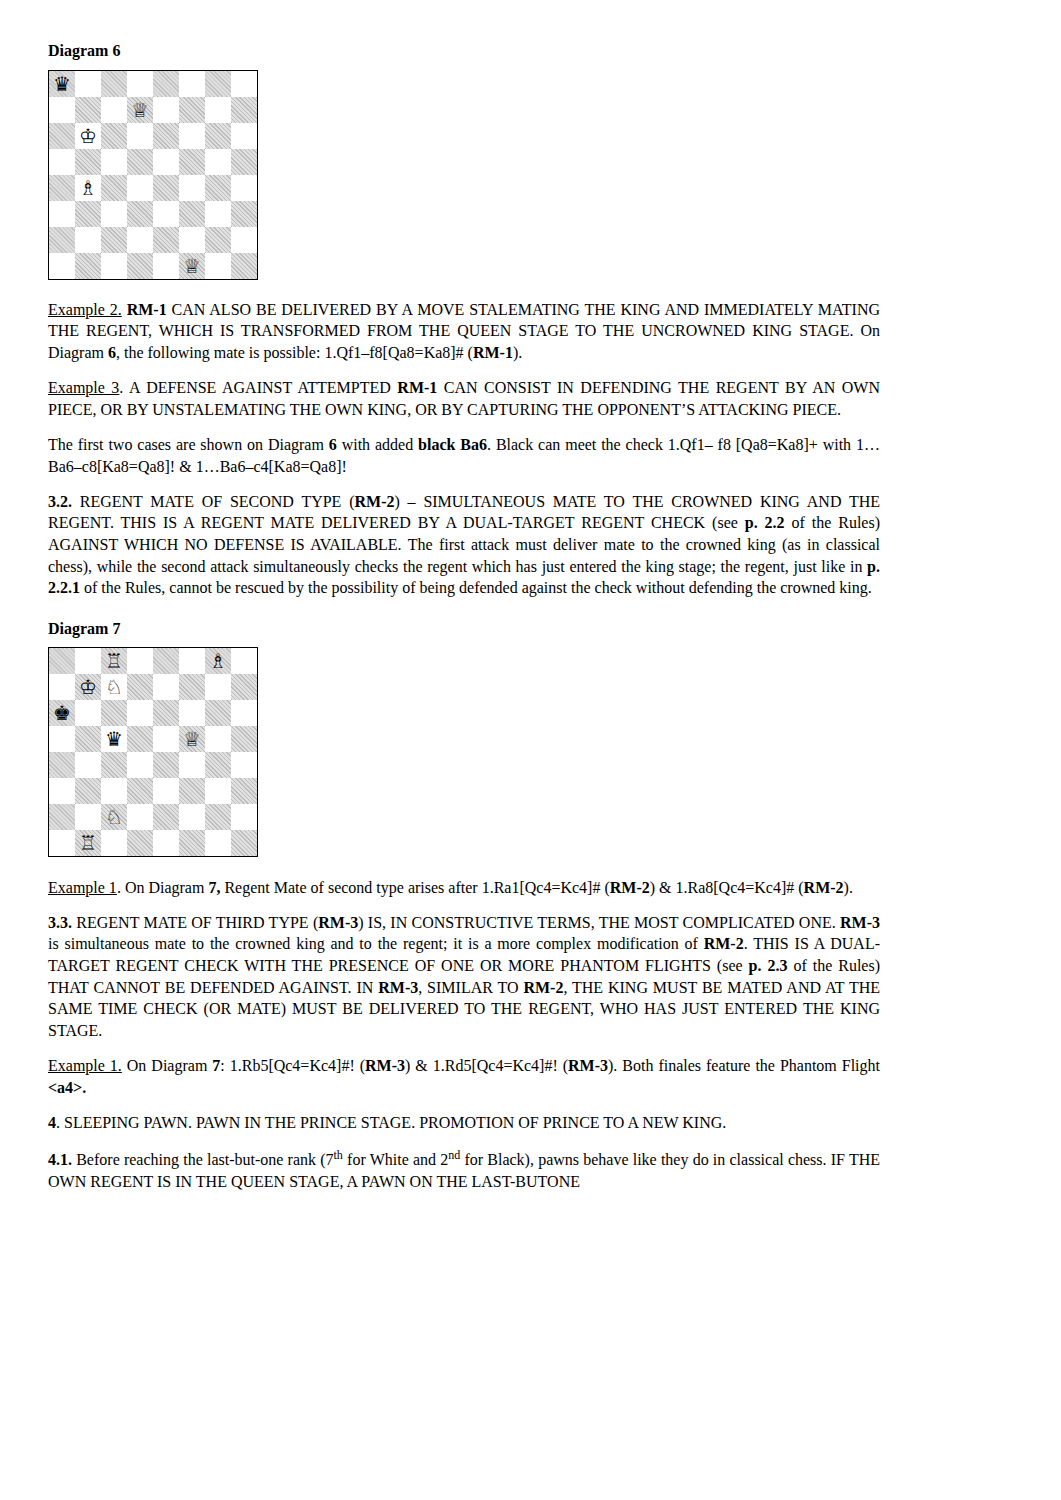Diagram 6
| ♛ | | | | | | | |
| | | | ♕ | | | | |
| | ♔ | | | | | | |
| | ♗ | | | | | | |
| | | | | | ♕ | | |
Example 2. RM-1 can also be delivered by a move stalemating the king and immediately mating the regent, which is transformed from the queen stage to the uncrowned king stage. On Diagram 6, the following mate is possible: 1.Qf1–f8[Qa8=Ka8]# (RM-1).
Example 3. A defense against attempted RM-1 can consist in defending the regent by an own piece, or by unstalemating the own king, or by capturing the opponent’s attacking piece.
The first two cases are shown on Diagram 6 with added black Ba6. Black can meet the check 1.Qf1– f8 [Qa8=Ka8]+ with 1…Ba6–c8[Ka8=Qa8]! & 1…Ba6–c4[Ka8=Qa8]!
3.2. Regent mate of second type (RM-2) – simultaneous mate to the crowned king and the regent. This is a regent mate delivered by a dual-target regent check (see p. 2.2 of the Rules) against which no defense is available. The first attack must deliver mate to the crowned king (as in classical chess), while the second attack simultaneously checks the regent which has just entered the king stage; the regent, just like in p. 2.2.1 of the Rules, cannot be rescued by the possibility of being defended against the check without defending the crowned king.
Diagram 7
| | | ♖ | | | | ♗ | |
| | ♔ | ♘ | | | | | |
| ♚ | | | | | | | |
| | | ♛ | | | ♕ | | |
| | | ♘ | | | | | |
| | ♖ | | | | | | |
Example 1. On Diagram 7, Regent Mate of second type arises after 1.Ra1[Qc4=Kc4]# (RM-2) & 1.Ra8[Qc4=Kc4]# (RM-2).
3.3. Regent mate of third type (RM-3) is, in constructive terms, the most complicated one. RM-3 is simultaneous mate to the crowned king and to the regent; it is a more complex modification of RM-2. This is a dual-target regent check with the presence of one or more phantom flights (see p. 2.3 of the Rules) that cannot be defended against. In RM-3, similar to RM-2, the king must be mated and at the same time check (or mate) must be delivered to the regent, who has just entered the king stage.
Example 1. On Diagram 7: 1.Rb5[Qc4=Kc4]#! (RM-3) & 1.Rd5[Qc4=Kc4]#! (RM-3). Both finales feature the Phantom Flight <a4>.
4. Sleeping pawn. Pawn in the prince stage. Promotion of prince to a new king.
4.1. Before reaching the last-but-one rank (7th for White and 2nd for Black), pawns behave like they do in classical chess. If the own regent is in the queen stage, a pawn on the last-butone